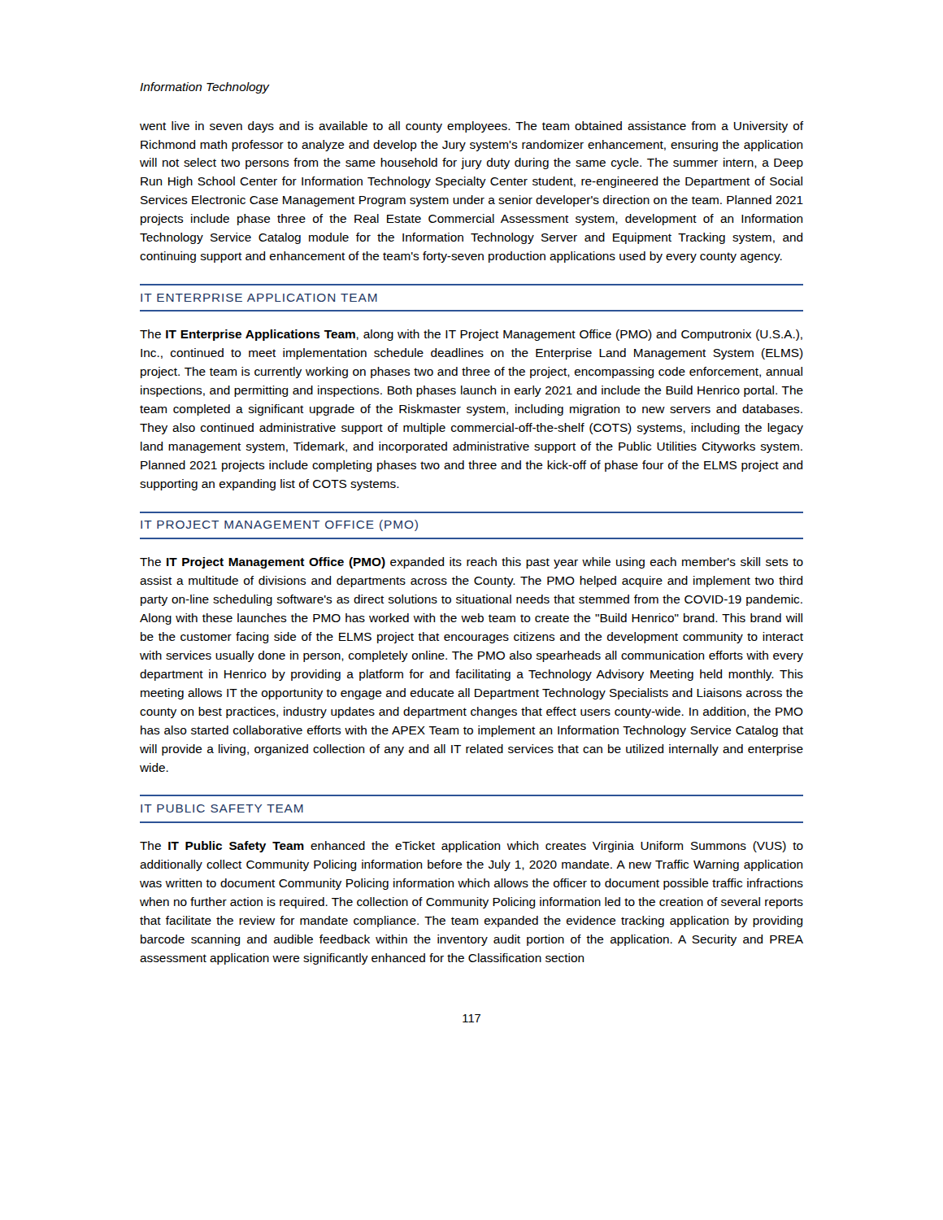Information Technology
went live in seven days and is available to all county employees. The team obtained assistance from a University of Richmond math professor to analyze and develop the Jury system's randomizer enhancement, ensuring the application will not select two persons from the same household for jury duty during the same cycle. The summer intern, a Deep Run High School Center for Information Technology Specialty Center student, re-engineered the Department of Social Services Electronic Case Management Program system under a senior developer's direction on the team. Planned 2021 projects include phase three of the Real Estate Commercial Assessment system, development of an Information Technology Service Catalog module for the Information Technology Server and Equipment Tracking system, and continuing support and enhancement of the team's forty-seven production applications used by every county agency.
IT Enterprise Application Team
The IT Enterprise Applications Team, along with the IT Project Management Office (PMO) and Computronix (U.S.A.), Inc., continued to meet implementation schedule deadlines on the Enterprise Land Management System (ELMS) project. The team is currently working on phases two and three of the project, encompassing code enforcement, annual inspections, and permitting and inspections. Both phases launch in early 2021 and include the Build Henrico portal. The team completed a significant upgrade of the Riskmaster system, including migration to new servers and databases. They also continued administrative support of multiple commercial-off-the-shelf (COTS) systems, including the legacy land management system, Tidemark, and incorporated administrative support of the Public Utilities Cityworks system. Planned 2021 projects include completing phases two and three and the kick-off of phase four of the ELMS project and supporting an expanding list of COTS systems.
IT Project Management Office (PMO)
The IT Project Management Office (PMO) expanded its reach this past year while using each member's skill sets to assist a multitude of divisions and departments across the County. The PMO helped acquire and implement two third party on-line scheduling software's as direct solutions to situational needs that stemmed from the COVID-19 pandemic. Along with these launches the PMO has worked with the web team to create the "Build Henrico" brand. This brand will be the customer facing side of the ELMS project that encourages citizens and the development community to interact with services usually done in person, completely online. The PMO also spearheads all communication efforts with every department in Henrico by providing a platform for and facilitating a Technology Advisory Meeting held monthly. This meeting allows IT the opportunity to engage and educate all Department Technology Specialists and Liaisons across the county on best practices, industry updates and department changes that effect users county-wide. In addition, the PMO has also started collaborative efforts with the APEX Team to implement an Information Technology Service Catalog that will provide a living, organized collection of any and all IT related services that can be utilized internally and enterprise wide.
IT Public Safety Team
The IT Public Safety Team enhanced the eTicket application which creates Virginia Uniform Summons (VUS) to additionally collect Community Policing information before the July 1, 2020 mandate. A new Traffic Warning application was written to document Community Policing information which allows the officer to document possible traffic infractions when no further action is required. The collection of Community Policing information led to the creation of several reports that facilitate the review for mandate compliance. The team expanded the evidence tracking application by providing barcode scanning and audible feedback within the inventory audit portion of the application. A Security and PREA assessment application were significantly enhanced for the Classification section
117